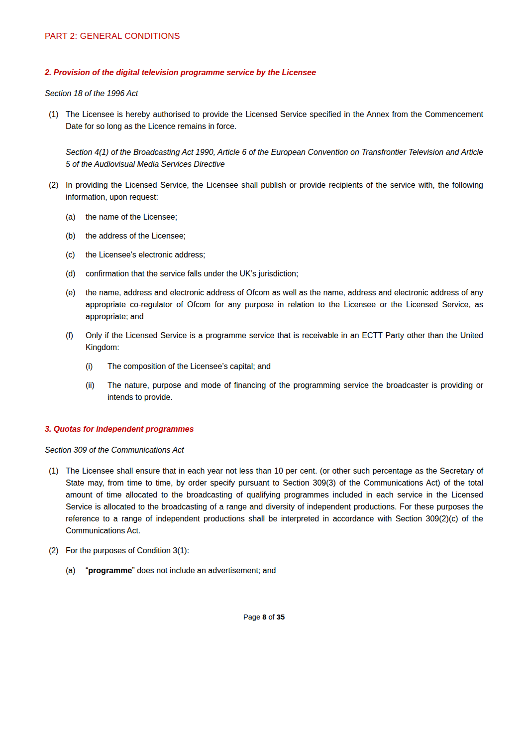PART 2: GENERAL CONDITIONS
2. Provision of the digital television programme service by the Licensee
Section 18 of the 1996 Act
The Licensee is hereby authorised to provide the Licensed Service specified in the Annex from the Commencement Date for so long as the Licence remains in force.
Section 4(1) of the Broadcasting Act 1990, Article 6 of the European Convention on Transfrontier Television and Article 5 of the Audiovisual Media Services Directive
In providing the Licensed Service, the Licensee shall publish or provide recipients of the service with, the following information, upon request:
the name of the Licensee;
the address of the Licensee;
the Licensee's electronic address;
confirmation that the service falls under the UK’s jurisdiction;
the name, address and electronic address of Ofcom as well as the name, address and electronic address of any appropriate co-regulator of Ofcom for any purpose in relation to the Licensee or the Licensed Service, as appropriate; and
Only if the Licensed Service is a programme service that is receivable in an ECTT Party other than the United Kingdom:
The composition of the Licensee’s capital; and
The nature, purpose and mode of financing of the programming service the broadcaster is providing or intends to provide.
3. Quotas for independent programmes
Section 309 of the Communications Act
The Licensee shall ensure that in each year not less than 10 per cent. (or other such percentage as the Secretary of State may, from time to time, by order specify pursuant to Section 309(3) of the Communications Act) of the total amount of time allocated to the broadcasting of qualifying programmes included in each service in the Licensed Service is allocated to the broadcasting of a range and diversity of independent productions. For these purposes the reference to a range of independent productions shall be interpreted in accordance with Section 309(2)(c) of the Communications Act.
For the purposes of Condition 3(1):
“programme” does not include an advertisement; and
Page 8 of 35